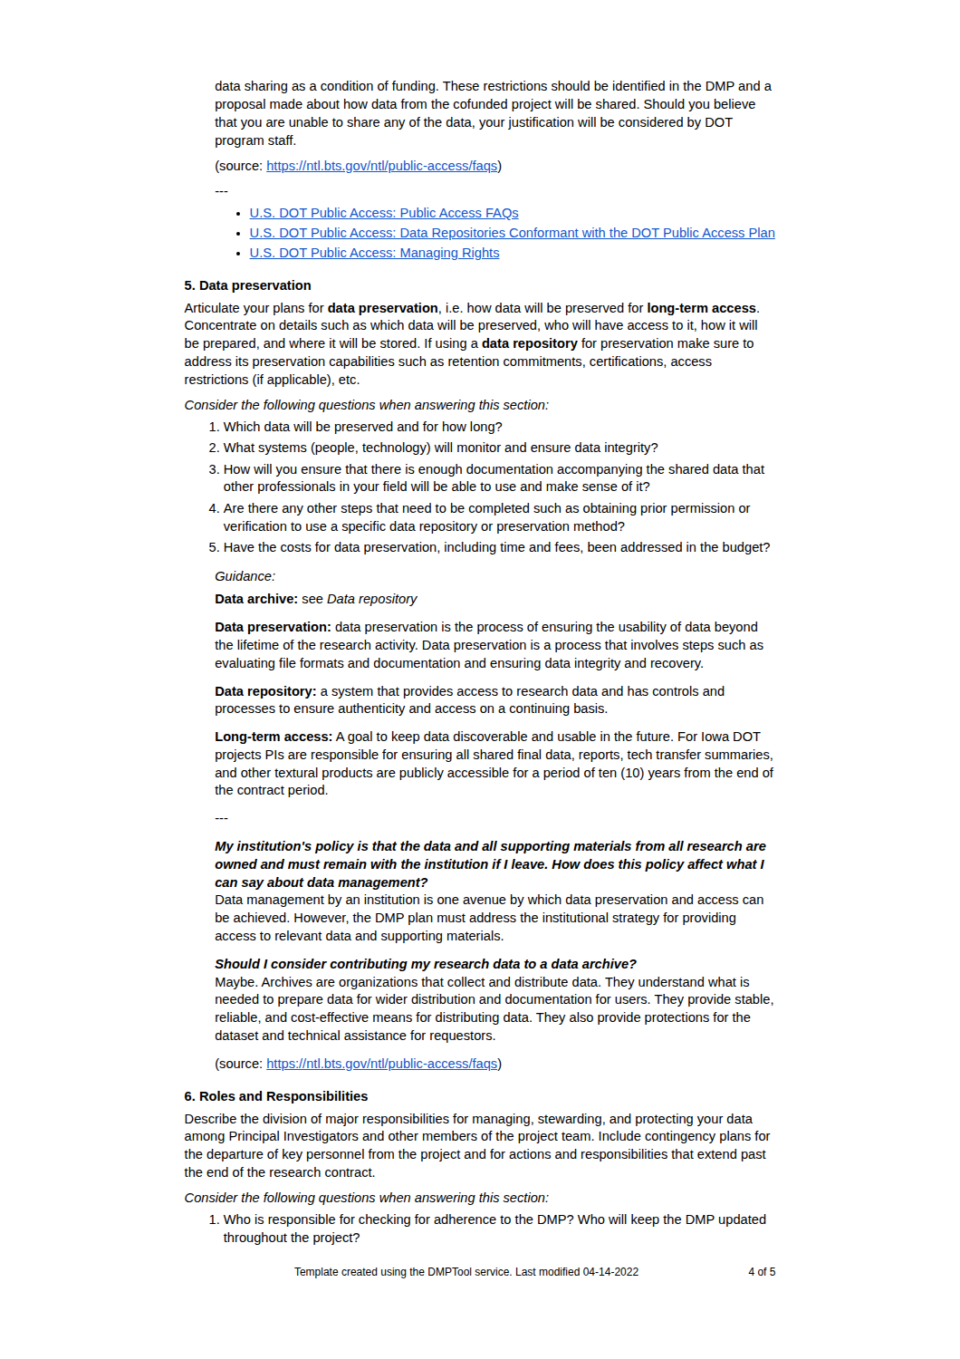data sharing as a condition of funding. These restrictions should be identified in the DMP and a proposal made about how data from the cofunded project will be shared. Should you believe that you are unable to share any of the data, your justification will be considered by DOT program staff.
(source: https://ntl.bts.gov/ntl/public-access/faqs)
---
U.S. DOT Public Access: Public Access FAQs
U.S. DOT Public Access: Data Repositories Conformant with the DOT Public Access Plan
U.S. DOT Public Access: Managing Rights
5. Data preservation
Articulate your plans for data preservation, i.e. how data will be preserved for long-term access. Concentrate on details such as which data will be preserved, who will have access to it, how it will be prepared, and where it will be stored. If using a data repository for preservation make sure to address its preservation capabilities such as retention commitments, certifications, access restrictions (if applicable), etc.
Consider the following questions when answering this section:
Which data will be preserved and for how long?
What systems (people, technology) will monitor and ensure data integrity?
How will you ensure that there is enough documentation accompanying the shared data that other professionals in your field will be able to use and make sense of it?
Are there any other steps that need to be completed such as obtaining prior permission or verification to use a specific data repository or preservation method?
Have the costs for data preservation, including time and fees, been addressed in the budget?
Guidance:
Data archive: see Data repository
Data preservation: data preservation is the process of ensuring the usability of data beyond the lifetime of the research activity. Data preservation is a process that involves steps such as evaluating file formats and documentation and ensuring data integrity and recovery.
Data repository: a system that provides access to research data and has controls and processes to ensure authenticity and access on a continuing basis.
Long-term access: A goal to keep data discoverable and usable in the future. For Iowa DOT projects PIs are responsible for ensuring all shared final data, reports, tech transfer summaries, and other textural products are publicly accessible for a period of ten (10) years from the end of the contract period.
---
My institution's policy is that the data and all supporting materials from all research are owned and must remain with the institution if I leave. How does this policy affect what I can say about data management?
Data management by an institution is one avenue by which data preservation and access can be achieved. However, the DMP plan must address the institutional strategy for providing access to relevant data and supporting materials.
Should I consider contributing my research data to a data archive?
Maybe. Archives are organizations that collect and distribute data. They understand what is needed to prepare data for wider distribution and documentation for users. They provide stable, reliable, and cost-effective means for distributing data. They also provide protections for the dataset and technical assistance for requestors.
(source: https://ntl.bts.gov/ntl/public-access/faqs)
6. Roles and Responsibilities
Describe the division of major responsibilities for managing, stewarding, and protecting your data among Principal Investigators and other members of the project team. Include contingency plans for the departure of key personnel from the project and for actions and responsibilities that extend past the end of the research contract.
Consider the following questions when answering this section:
Who is responsible for checking for adherence to the DMP? Who will keep the DMP updated throughout the project?
Template created using the DMPTool service. Last modified 04-14-2022
4 of 5